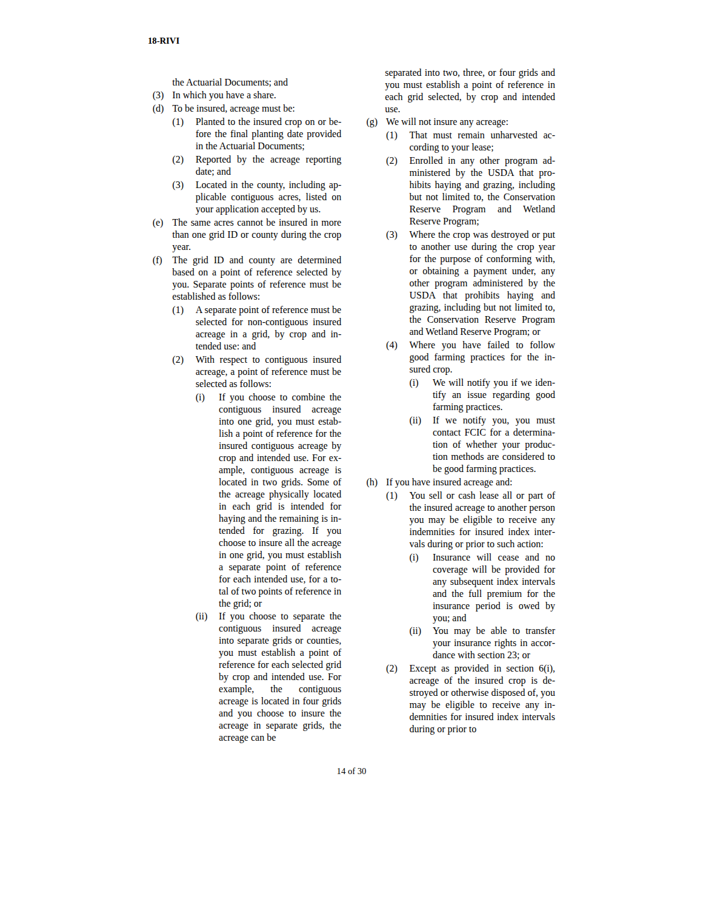18-RIVI
the Actuarial Documents; and
(3) In which you have a share.
(d) To be insured, acreage must be:
(1) Planted to the insured crop on or before the final planting date provided in the Actuarial Documents;
(2) Reported by the acreage reporting date; and
(3) Located in the county, including applicable contiguous acres, listed on your application accepted by us.
(e) The same acres cannot be insured in more than one grid ID or county during the crop year.
(f) The grid ID and county are determined based on a point of reference selected by you. Separate points of reference must be established as follows:
(1) A separate point of reference must be selected for non-contiguous insured acreage in a grid, by crop and intended use: and
(2) With respect to contiguous insured acreage, a point of reference must be selected as follows:
(i) If you choose to combine the contiguous insured acreage into one grid, you must establish a point of reference for the insured contiguous acreage by crop and intended use. For example, contiguous acreage is located in two grids. Some of the acreage physically located in each grid is intended for haying and the remaining is intended for grazing. If you choose to insure all the acreage in one grid, you must establish a separate point of reference for each intended use, for a total of two points of reference in the grid; or
(ii) If you choose to separate the contiguous insured acreage into separate grids or counties, you must establish a point of reference for each selected grid by crop and intended use. For example, the contiguous acreage is located in four grids and you choose to insure the acreage in separate grids, the acreage can be
separated into two, three, or four grids and you must establish a point of reference in each grid selected, by crop and intended use.
(g) We will not insure any acreage:
(1) That must remain unharvested according to your lease;
(2) Enrolled in any other program administered by the USDA that prohibits haying and grazing, including but not limited to, the Conservation Reserve Program and Wetland Reserve Program;
(3) Where the crop was destroyed or put to another use during the crop year for the purpose of conforming with, or obtaining a payment under, any other program administered by the USDA that prohibits haying and grazing, including but not limited to, the Conservation Reserve Program and Wetland Reserve Program; or
(4) Where you have failed to follow good farming practices for the insured crop.
(i) We will notify you if we identify an issue regarding good farming practices.
(ii) If we notify you, you must contact FCIC for a determination of whether your production methods are considered to be good farming practices.
(h) If you have insured acreage and:
(1) You sell or cash lease all or part of the insured acreage to another person you may be eligible to receive any indemnities for insured index intervals during or prior to such action:
(i) Insurance will cease and no coverage will be provided for any subsequent index intervals and the full premium for the insurance period is owed by you; and
(ii) You may be able to transfer your insurance rights in accordance with section 23; or
(2) Except as provided in section 6(i), acreage of the insured crop is destroyed or otherwise disposed of, you may be eligible to receive any indemnities for insured index intervals during or prior to
14 of 30